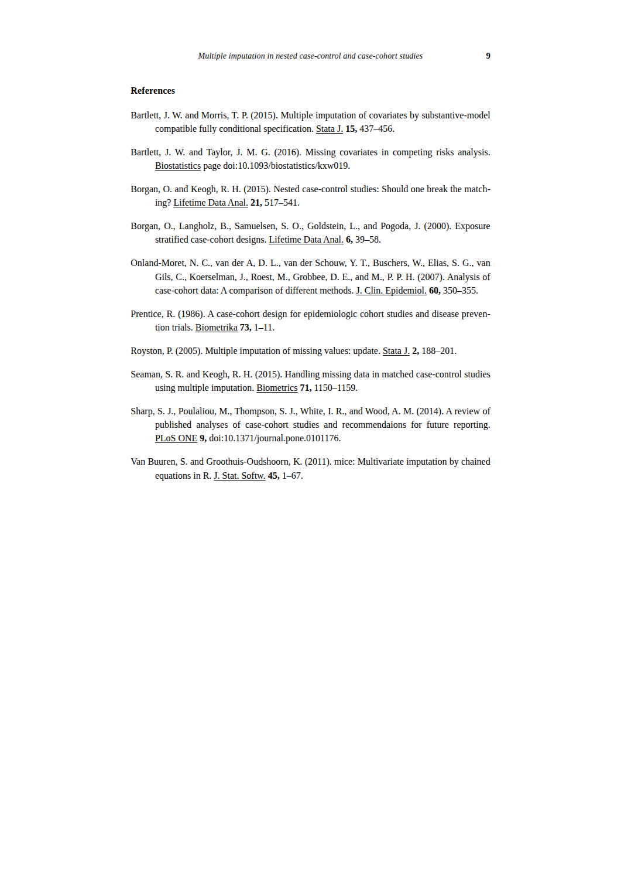Multiple imputation in nested case-control and case-cohort studies 9
References
Bartlett, J. W. and Morris, T. P. (2015). Multiple imputation of covariates by substantive-model compatible fully conditional specification. Stata J. 15, 437–456.
Bartlett, J. W. and Taylor, J. M. G. (2016). Missing covariates in competing risks analysis. Biostatistics page doi:10.1093/biostatistics/kxw019.
Borgan, O. and Keogh, R. H. (2015). Nested case-control studies: Should one break the matching? Lifetime Data Anal. 21, 517–541.
Borgan, O., Langholz, B., Samuelsen, S. O., Goldstein, L., and Pogoda, J. (2000). Exposure stratified case-cohort designs. Lifetime Data Anal. 6, 39–58.
Onland-Moret, N. C., van der A, D. L., van der Schouw, Y. T., Buschers, W., Elias, S. G., van Gils, C., Koerselman, J., Roest, M., Grobbee, D. E., and M., P. P. H. (2007). Analysis of case-cohort data: A comparison of different methods. J. Clin. Epidemiol. 60, 350–355.
Prentice, R. (1986). A case-cohort design for epidemiologic cohort studies and disease prevention trials. Biometrika 73, 1–11.
Royston, P. (2005). Multiple imputation of missing values: update. Stata J. 2, 188–201.
Seaman, S. R. and Keogh, R. H. (2015). Handling missing data in matched case-control studies using multiple imputation. Biometrics 71, 1150–1159.
Sharp, S. J., Poulaliou, M., Thompson, S. J., White, I. R., and Wood, A. M. (2014). A review of published analyses of case-cohort studies and recommendaions for future reporting. PLoS ONE 9, doi:10.1371/journal.pone.0101176.
Van Buuren, S. and Groothuis-Oudshoorn, K. (2011). mice: Multivariate imputation by chained equations in R. J. Stat. Softw. 45, 1–67.